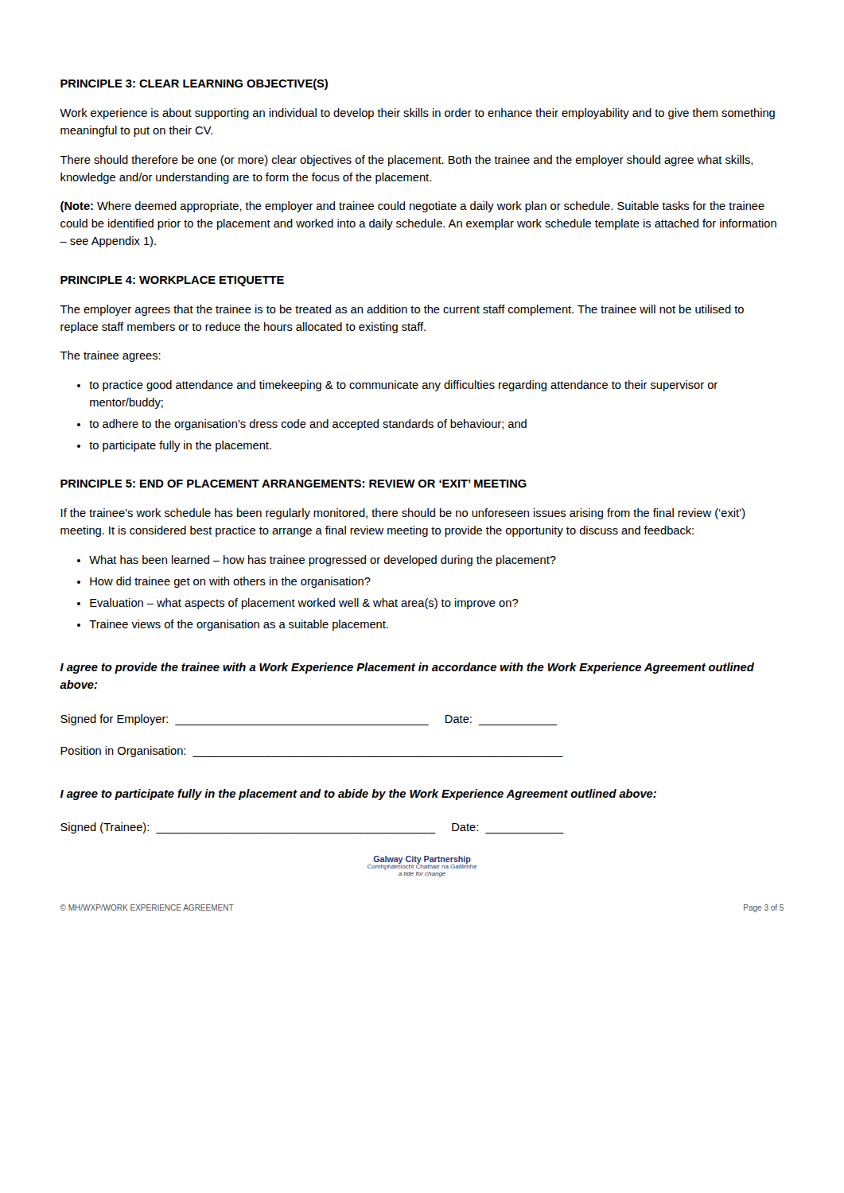PRINCIPLE 3: CLEAR LEARNING OBJECTIVE(S)
Work experience is about supporting an individual to develop their skills in order to enhance their employability and to give them something meaningful to put on their CV.
There should therefore be one (or more) clear objectives of the placement. Both the trainee and the employer should agree what skills, knowledge and/or understanding are to form the focus of the placement.
(Note: Where deemed appropriate, the employer and trainee could negotiate a daily work plan or schedule. Suitable tasks for the trainee could be identified prior to the placement and worked into a daily schedule. An exemplar work schedule template is attached for information – see Appendix 1).
PRINCIPLE 4: WORKPLACE ETIQUETTE
The employer agrees that the trainee is to be treated as an addition to the current staff complement. The trainee will not be utilised to replace staff members or to reduce the hours allocated to existing staff.
The trainee agrees:
to practice good attendance and timekeeping & to communicate any difficulties regarding attendance to their supervisor or mentor/buddy;
to adhere to the organisation’s dress code and accepted standards of behaviour; and
to participate fully in the placement.
PRINCIPLE 5: END OF PLACEMENT ARRANGEMENTS: REVIEW OR ‘EXIT’ MEETING
If the trainee’s work schedule has been regularly monitored, there should be no unforeseen issues arising from the final review (‘exit’) meeting. It is considered best practice to arrange a final review meeting to provide the opportunity to discuss and feedback:
What has been learned – how has trainee progressed or developed during the placement?
How did trainee get on with others in the organisation?
Evaluation – what aspects of placement worked well & what area(s) to improve on?
Trainee views of the organisation as a suitable placement.
I agree to provide the trainee with a Work Experience Placement in accordance with the Work Experience Agreement outlined above:
Signed for Employer: _______________________________________ Date: ____________
Position in Organisation: _________________________________________________________
I agree to participate fully in the placement and to abide by the Work Experience Agreement outlined above:
Signed (Trainee): ___________________________________________ Date: ____________
Galway City Partnership
Comhpháirtíocht Chathair na Gaillimhe
a tide for change
© MH/WXP/WORK EXPERIENCE AGREEMENT Page 3 of 5